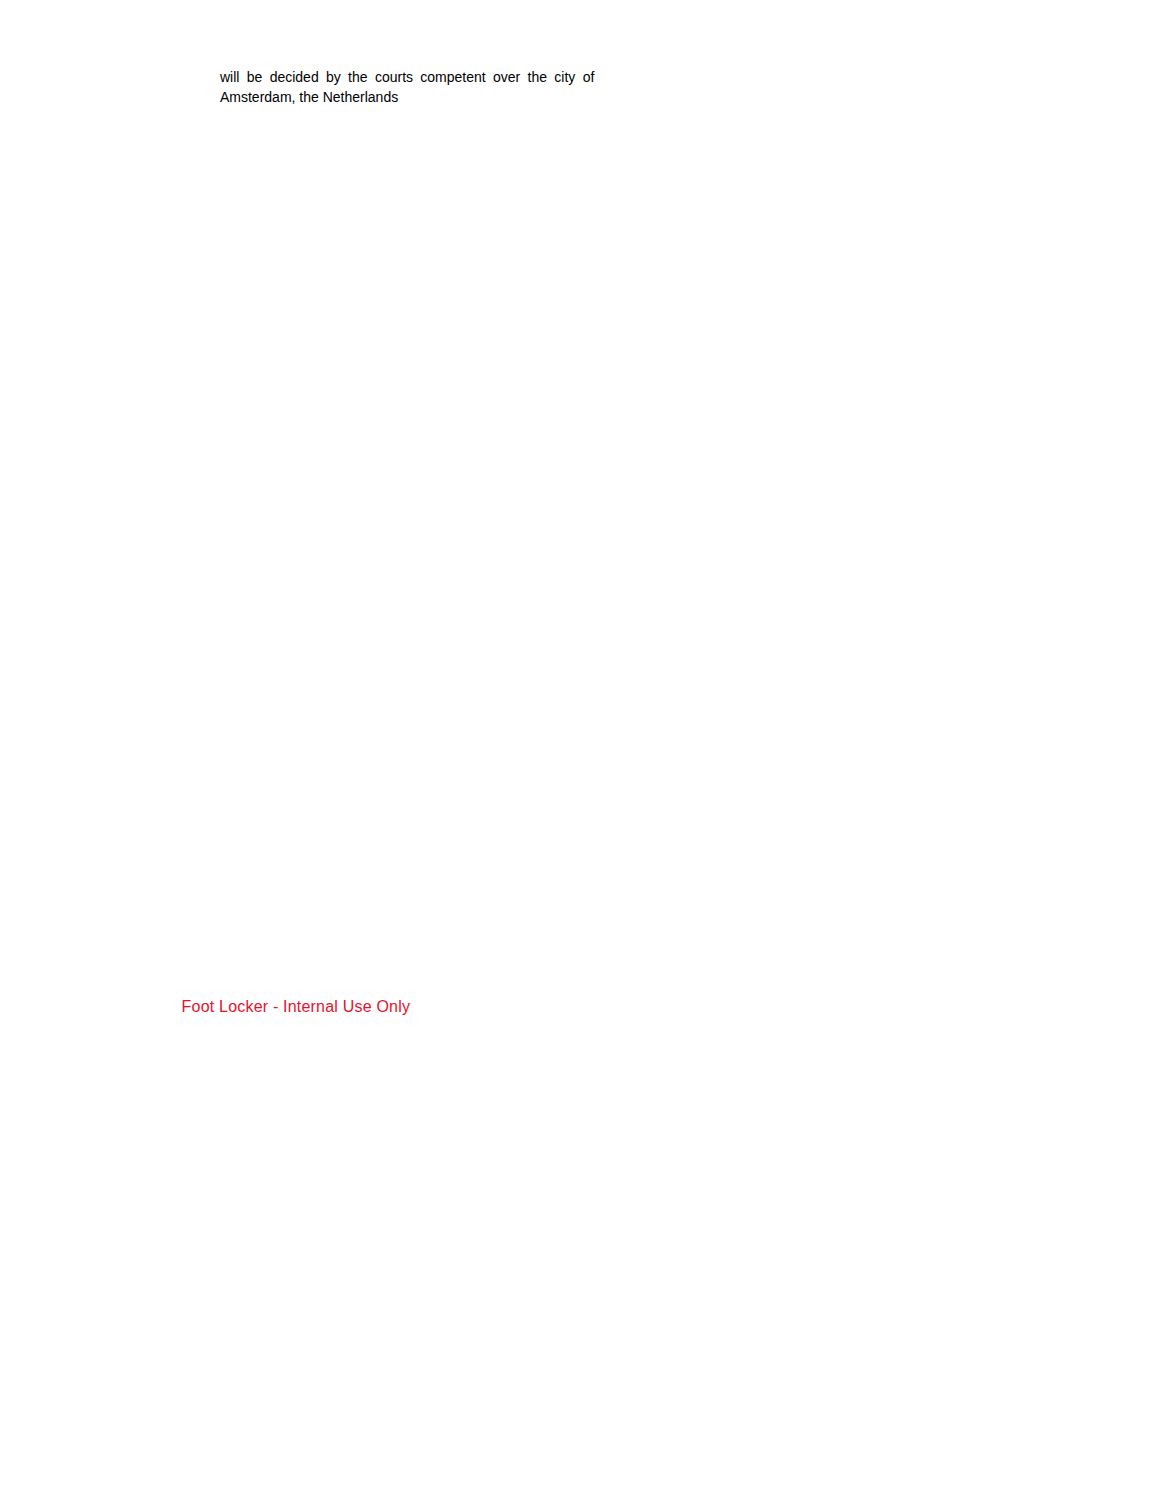will be decided by the courts competent over the city of Amsterdam, the Netherlands
Foot Locker - Internal Use Only